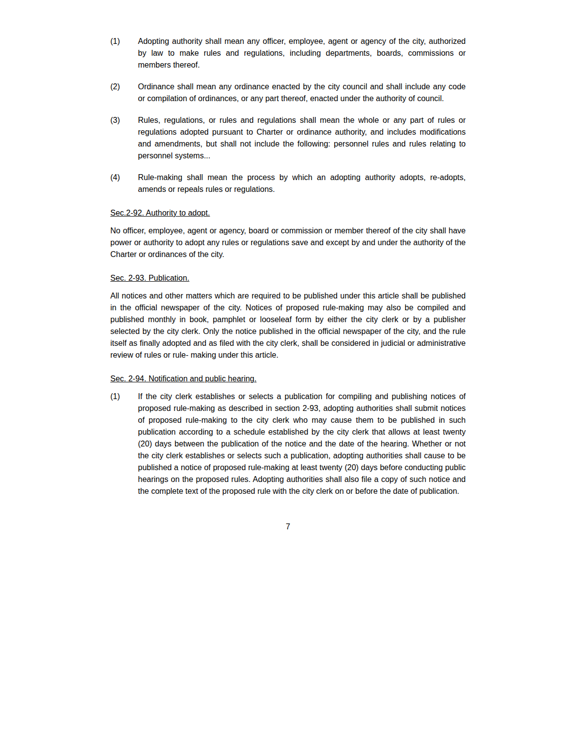(1) Adopting authority shall mean any officer, employee, agent or agency of the city, authorized by law to make rules and regulations, including departments, boards, commissions or members thereof.
(2) Ordinance shall mean any ordinance enacted by the city council and shall include any code or compilation of ordinances, or any part thereof, enacted under the authority of council.
(3) Rules, regulations, or rules and regulations shall mean the whole or any part of rules or regulations adopted pursuant to Charter or ordinance authority, and includes modifications and amendments, but shall not include the following: personnel rules and rules relating to personnel systems...
(4) Rule-making shall mean the process by which an adopting authority adopts, re-adopts, amends or repeals rules or regulations.
Sec.2-92. Authority to adopt.
No officer, employee, agent or agency, board or commission or member thereof of the city shall have power or authority to adopt any rules or regulations save and except by and under the authority of the Charter or ordinances of the city.
Sec. 2-93. Publication.
All notices and other matters which are required to be published under this article shall be published in the official newspaper of the city. Notices of proposed rule-making may also be compiled and published monthly in book, pamphlet or looseleaf form by either the city clerk or by a publisher selected by the city clerk. Only the notice published in the official newspaper of the city, and the rule itself as finally adopted and as filed with the city clerk, shall be considered in judicial or administrative review of rules or rule- making under this article.
Sec. 2-94. Notification and public hearing.
(1) If the city clerk establishes or selects a publication for compiling and publishing notices of proposed rule-making as described in section 2-93, adopting authorities shall submit notices of proposed rule-making to the city clerk who may cause them to be published in such publication according to a schedule established by the city clerk that allows at least twenty (20) days between the publication of the notice and the date of the hearing. Whether or not the city clerk establishes or selects such a publication, adopting authorities shall cause to be published a notice of proposed rule-making at least twenty (20) days before conducting public hearings on the proposed rules. Adopting authorities shall also file a copy of such notice and the complete text of the proposed rule with the city clerk on or before the date of publication.
7